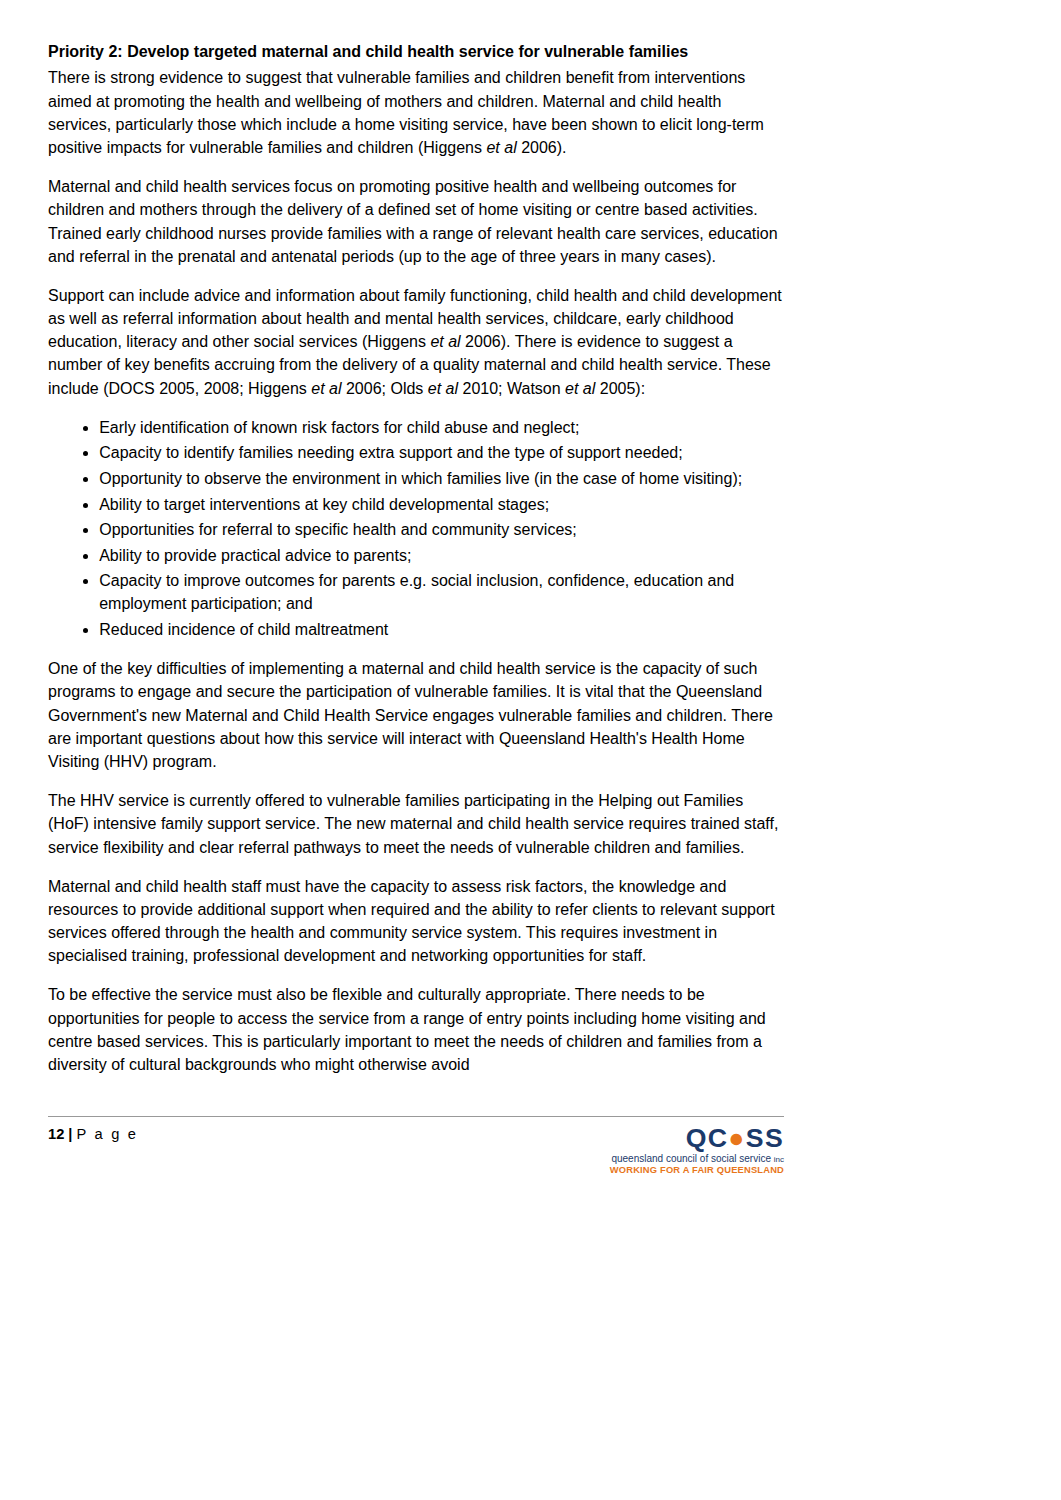Priority 2: Develop targeted maternal and child health service for vulnerable families
There is strong evidence to suggest that vulnerable families and children benefit from interventions aimed at promoting the health and wellbeing of mothers and children. Maternal and child health services, particularly those which include a home visiting service, have been shown to elicit long-term positive impacts for vulnerable families and children (Higgens et al 2006).
Maternal and child health services focus on promoting positive health and wellbeing outcomes for children and mothers through the delivery of a defined set of home visiting or centre based activities. Trained early childhood nurses provide families with a range of relevant health care services, education and referral in the prenatal and antenatal periods (up to the age of three years in many cases).
Support can include advice and information about family functioning, child health and child development as well as referral information about health and mental health services, childcare, early childhood education, literacy and other social services (Higgens et al 2006). There is evidence to suggest a number of key benefits accruing from the delivery of a quality maternal and child health service. These include (DOCS 2005, 2008; Higgens et al 2006; Olds et al 2010; Watson et al 2005):
Early identification of known risk factors for child abuse and neglect;
Capacity to identify families needing extra support and the type of support needed;
Opportunity to observe the environment in which families live (in the case of home visiting);
Ability to target interventions at key child developmental stages;
Opportunities for referral to specific health and community services;
Ability to provide practical advice to parents;
Capacity to improve outcomes for parents e.g. social inclusion, confidence, education and employment participation; and
Reduced incidence of child maltreatment
One of the key difficulties of implementing a maternal and child health service is the capacity of such programs to engage and secure the participation of vulnerable families. It is vital that the Queensland Government's new Maternal and Child Health Service engages vulnerable families and children. There are important questions about how this service will interact with Queensland Health's Health Home Visiting (HHV) program.
The HHV service is currently offered to vulnerable families participating in the Helping out Families (HoF) intensive family support service. The new maternal and child health service requires trained staff, service flexibility and clear referral pathways to meet the needs of vulnerable children and families.
Maternal and child health staff must have the capacity to assess risk factors, the knowledge and resources to provide additional support when required and the ability to refer clients to relevant support services offered through the health and community service system. This requires investment in specialised training, professional development and networking opportunities for staff.
To be effective the service must also be flexible and culturally appropriate. There needs to be opportunities for people to access the service from a range of entry points including home visiting and centre based services. This is particularly important to meet the needs of children and families from a diversity of cultural backgrounds who might otherwise avoid
12 | P a g e
QC●SS
queensland council of social service inc
WORKING FOR A FAIR QUEENSLAND